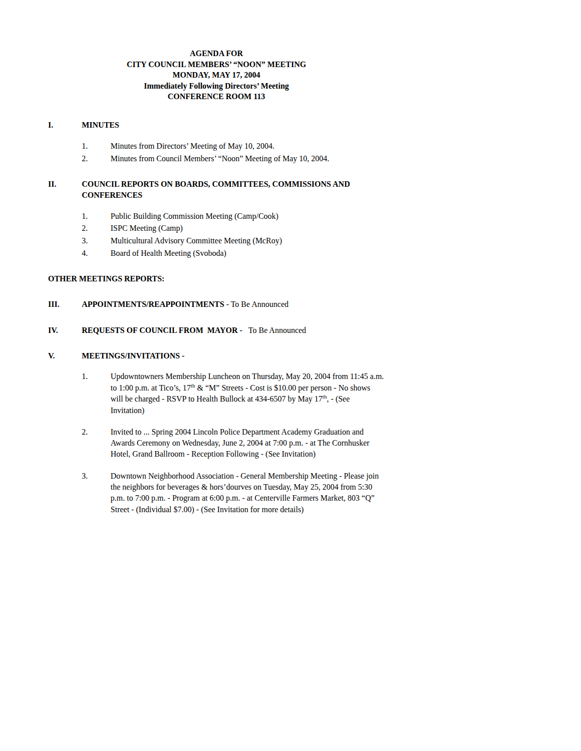AGENDA FOR
CITY COUNCIL MEMBERS’ “NOON” MEETING
MONDAY, MAY 17, 2004
Immediately Following Directors’ Meeting
CONFERENCE ROOM 113
I. MINUTES
1. Minutes from Directors’ Meeting of May 10, 2004.
2. Minutes from Council Members’ “Noon” Meeting of May 10, 2004.
II. COUNCIL REPORTS ON BOARDS, COMMITTEES, COMMISSIONS AND CONFERENCES
1. Public Building Commission Meeting (Camp/Cook)
2. ISPC Meeting (Camp)
3. Multicultural Advisory Committee Meeting (McRoy)
4. Board of Health Meeting (Svoboda)
OTHER MEETINGS REPORTS:
III. APPOINTMENTS/REAPPOINTMENTS - To Be Announced
IV. REQUESTS OF COUNCIL FROM MAYOR - To Be Announced
V. MEETINGS/INVITATIONS -
1. Updowntowners Membership Luncheon on Thursday, May 20, 2004 from 11:45 a.m. to 1:00 p.m. at Tico’s, 17th & “M” Streets - Cost is $10.00 per person - No shows will be charged - RSVP to Health Bullock at 434-6507 by May 17th, - (See Invitation)
2. Invited to ... Spring 2004 Lincoln Police Department Academy Graduation and Awards Ceremony on Wednesday, June 2, 2004 at 7:00 p.m. - at The Cornhusker Hotel, Grand Ballroom - Reception Following - (See Invitation)
3. Downtown Neighborhood Association - General Membership Meeting - Please join the neighbors for beverages & hors’dourves on Tuesday, May 25, 2004 from 5:30 p.m. to 7:00 p.m. - Program at 6:00 p.m. - at Centerville Farmers Market, 803 “Q” Street - (Individual $7.00) - (See Invitation for more details)